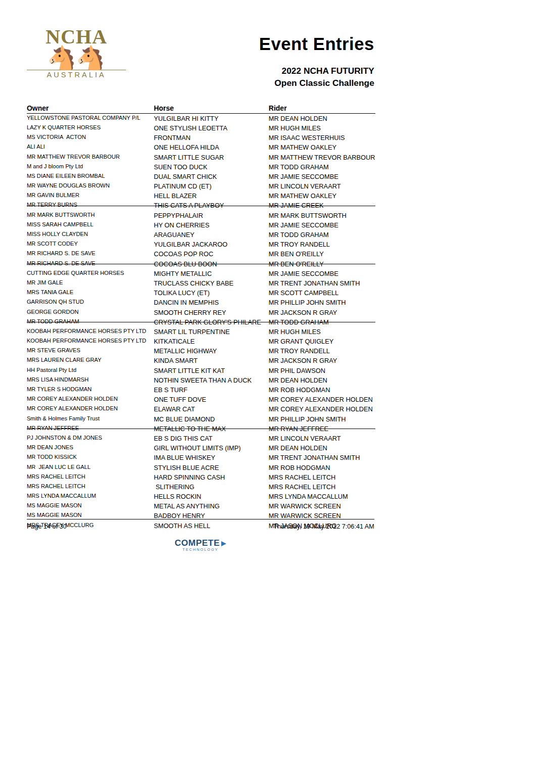NCHA
🐴🐴
AUSTRALIA
Event Entries
2022 NCHA FUTURITY
Open Classic Challenge
| Owner | Horse | Rider |
| --- | --- | --- |
| YELLOWSTONE PASTORAL COMPANY P/L | YULGILBAR HI KITTY | MR DEAN HOLDEN |
| LAZY K QUARTER HORSES | ONE STYLISH LEOETTA | MR HUGH MILES |
| MS VICTORIA ACTON | FRONTMAN | MR ISAAC WESTERHUIS |
| ALI ALI | ONE HELLOFA HILDA | MR MATHEW OAKLEY |
| MR MATTHEW TREVOR BARBOUR | SMART LITTLE SUGAR | MR MATTHEW TREVOR BARBOUR |
| M and J bloom Pty Ltd | SUEN TOO DUCK | MR TODD GRAHAM |
| MS DIANE EILEEN BROMBAL | DUAL SMART CHICK | MR JAMIE SECCOMBE |
| MR WAYNE DOUGLAS BROWN | PLATINUM CD (ET) | MR LINCOLN VERAART |
| MR GAVIN BULMER | HELL BLAZER | MR MATHEW OAKLEY |
| MR TERRY BURNS | THIS CATS A PLAYBOY | MR JAMIE CREEK |
| MR MARK BUTTSWORTH | PEPPYPHALAIR | MR MARK BUTTSWORTH |
| MISS SARAH CAMPBELL | HY ON CHERRIES | MR JAMIE SECCOMBE |
| MISS HOLLY CLAYDEN | ARAGUANEY | MR TODD GRAHAM |
| MR SCOTT CODEY | YULGILBAR JACKAROO | MR TROY RANDELL |
| MR RICHARD S. DE SAVE | COCOAS POP ROC | MR BEN O'REILLY |
| MR RICHARD S. DE SAVE | COCOAS BLU BOON | MR BEN O'REILLY |
| CUTTING EDGE QUARTER HORSES | MIGHTY METALLIC | MR JAMIE SECCOMBE |
| MR JIM GALE | TRUCLASS CHICKY BABE | MR TRENT JONATHAN SMITH |
| MRS TANIA GALE | TOLIKA LUCY (ET) | MR SCOTT CAMPBELL |
| GARRISON QH STUD | DANCIN IN MEMPHIS | MR PHILLIP JOHN SMITH |
| GEORGE GORDON | SMOOTH CHERRY REY | MR JACKSON R GRAY |
| MR TODD GRAHAM | CRYSTAL PARK GLORY'S PHILARE | MR TODD GRAHAM |
| KOOBAH PERFORMANCE HORSES PTY LTD | SMART LIL TURPENTINE | MR HUGH MILES |
| KOOBAH PERFORMANCE HORSES PTY LTD | KITKATICALE | MR GRANT QUIGLEY |
| MR STEVE GRAVES | METALLIC HIGHWAY | MR TROY RANDELL |
| MRS LAUREN CLARE GRAY | KINDA SMART | MR JACKSON R GRAY |
| HH Pastoral Pty Ltd | SMART LITTLE KIT KAT | MR PHIL DAWSON |
| MRS LISA HINDMARSH | NOTHIN SWEETA THAN A DUCK | MR DEAN HOLDEN |
| MR TYLER S HODGMAN | EB S TURF | MR ROB HODGMAN |
| MR COREY ALEXANDER HOLDEN | ONE TUFF DOVE | MR COREY ALEXANDER HOLDEN |
| MR COREY ALEXANDER HOLDEN | ELAWAR CAT | MR COREY ALEXANDER HOLDEN |
| Smith & Holmes Family Trust | MC BLUE DIAMOND | MR PHILLIP JOHN SMITH |
| MR RYAN JEFFREE | METALLIC TO THE MAX | MR RYAN JEFFREE |
| PJ JOHNSTON & DM JONES | EB S DIG THIS CAT | MR LINCOLN VERAART |
| MR DEAN JONES | GIRL WITHOUT LIMITS (IMP) | MR DEAN HOLDEN |
| MR TODD KISSICK | IMA BLUE WHISKEY | MR TRENT JONATHAN SMITH |
| MR JEAN LUC LE GALL | STYLISH BLUE ACRE | MR ROB HODGMAN |
| MRS RACHEL LEITCH | HARD SPINNING CASH | MRS RACHEL LEITCH |
| MRS RACHEL LEITCH | SLITHERING | MRS RACHEL LEITCH |
| MRS LYNDA MACCALLUM | HELLS ROCKIN | MRS LYNDA MACCALLUM |
| MS MAGGIE MASON | METAL AS ANYTHING | MR WARWICK SCREEN |
| MS MAGGIE MASON | BADBOY HENRY | MR WARWICK SCREEN |
| MRS TRACEY MCCLURG | SMOOTH AS HELL | MR JASON MCCLURG |
Page 14 of 30
Thursday, 19 May 2022 7:06:41 AM
COMPETE
TECHNOLOGY